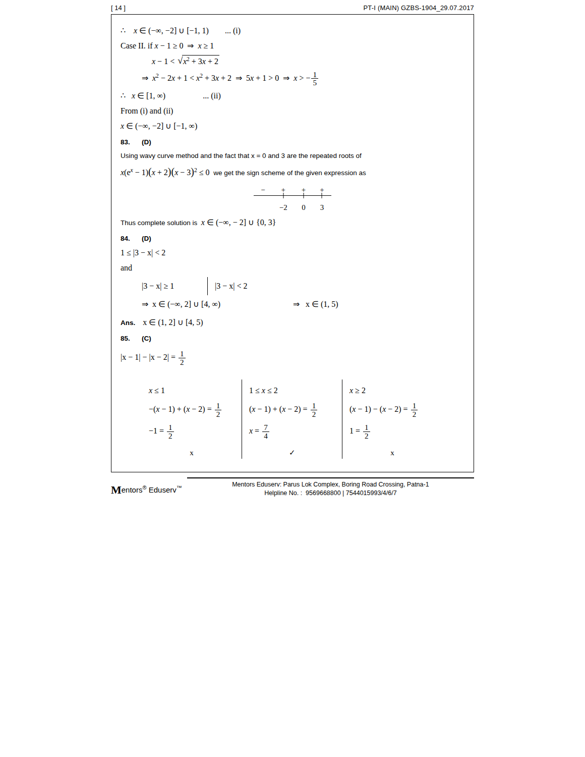[ 14 ]
PT-I (MAIN) GZBS-1904_29.07.2017
∴ x ∈ (−∞, −2] ∪ [−1, 1) ... (i)
Case II. if x − 1 ≥ 0 ⇒ x ≥ 1
x − 1 < x2 + 3x + 2
⇒ x2 − 2x + 1 < x2 + 3x + 2 ⇒ 5x + 1 > 0 ⇒ x > −15
∴ x ∈ [1, ∞) ... (ii)
From (i) and (ii)
x ∈ (−∞, −2] ∪ [−1, ∞)
83.
(D)
Using wavy curve method and the fact that x = 0 and 3 are the repeated roots of
x(ex − 1)(x + 2)(x − 3)2 ≤ 0 we get the sign scheme of the given expression as
| − | + | + | + |
| | −2 | 0 | 3 |
Thus complete solution is x ∈ (−∞, − 2] ∪ {0, 3}
84.
(D)
1 ≤ |3 − x| < 2
and
|3 − x| ≥ 1
|3 − x| < 2
⇒ x ∈ (−∞, 2] ∪ [4, ∞)
⇒ x ∈ (1, 5)
Ans. x ∈ (1, 2] ∪ [4, 5)
85.
(C)
|x − 1| − |x − 2| = 12
x ≤ 1
−(x − 1) + (x − 2) = 12
−1 = 12
x
1 ≤ x ≤ 2
(x − 1) + (x − 2) = 12
x = 74
✓
x ≥ 2
(x − 1) − (x − 2) = 12
1 = 12
x
Mentors® Eduserv™
Mentors Eduserv: Parus Lok Complex, Boring Road Crossing, Patna-1
Helpline No. : 9569668800 | 7544015993/4/6/7